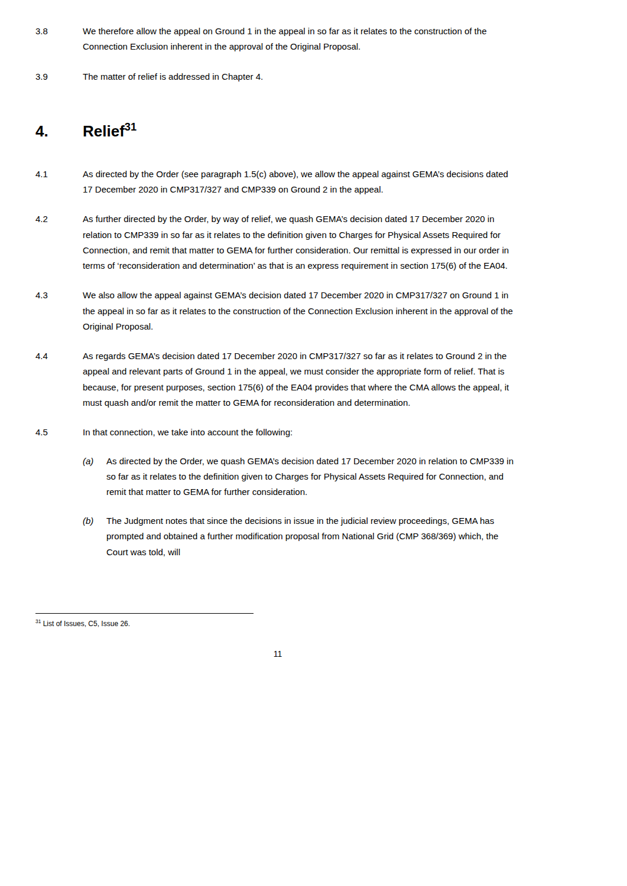3.8
We therefore allow the appeal on Ground 1 in the appeal in so far as it relates to the construction of the Connection Exclusion inherent in the approval of the Original Proposal.
3.9
The matter of relief is addressed in Chapter 4.
4. Relief31
4.1
As directed by the Order (see paragraph 1.5(c) above), we allow the appeal against GEMA’s decisions dated 17 December 2020 in CMP317/327 and CMP339 on Ground 2 in the appeal.
4.2
As further directed by the Order, by way of relief, we quash GEMA’s decision dated 17 December 2020 in relation to CMP339 in so far as it relates to the definition given to Charges for Physical Assets Required for Connection, and remit that matter to GEMA for further consideration. Our remittal is expressed in our order in terms of ‘reconsideration and determination’ as that is an express requirement in section 175(6) of the EA04.
4.3
We also allow the appeal against GEMA’s decision dated 17 December 2020 in CMP317/327 on Ground 1 in the appeal in so far as it relates to the construction of the Connection Exclusion inherent in the approval of the Original Proposal.
4.4
As regards GEMA’s decision dated 17 December 2020 in CMP317/327 so far as it relates to Ground 2 in the appeal and relevant parts of Ground 1 in the appeal, we must consider the appropriate form of relief. That is because, for present purposes, section 175(6) of the EA04 provides that where the CMA allows the appeal, it must quash and/or remit the matter to GEMA for reconsideration and determination.
4.5
In that connection, we take into account the following:
(a) As directed by the Order, we quash GEMA’s decision dated 17 December 2020 in relation to CMP339 in so far as it relates to the definition given to Charges for Physical Assets Required for Connection, and remit that matter to GEMA for further consideration.
(b) The Judgment notes that since the decisions in issue in the judicial review proceedings, GEMA has prompted and obtained a further modification proposal from National Grid (CMP 368/369) which, the Court was told, will
31 List of Issues, C5, Issue 26.
11